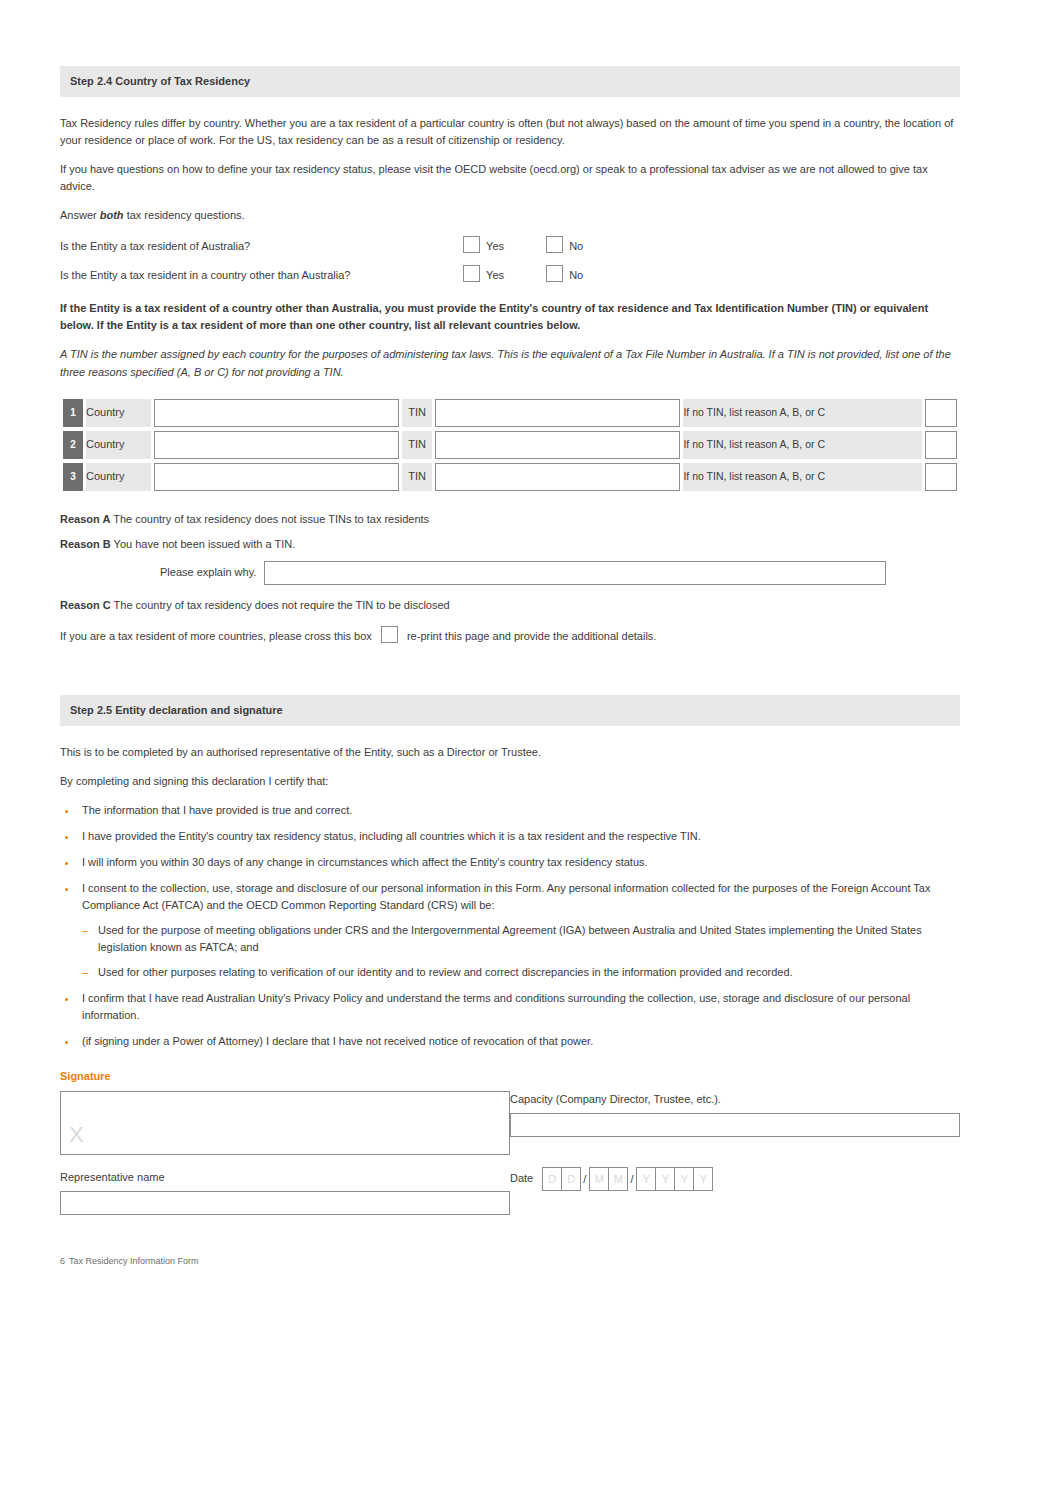Step 2.4 Country of Tax Residency
Tax Residency rules differ by country. Whether you are a tax resident of a particular country is often (but not always) based on the amount of time you spend in a country, the location of your residence or place of work. For the US, tax residency can be as a result of citizenship or residency.
If you have questions on how to define your tax residency status, please visit the OECD website (oecd.org) or speak to a professional tax adviser as we are not allowed to give tax advice.
Answer both tax residency questions.
Is the Entity a tax resident of Australia? Yes No
Is the Entity a tax resident in a country other than Australia? Yes No
If the Entity is a tax resident of a country other than Australia, you must provide the Entity's country of tax residence and Tax Identification Number (TIN) or equivalent below. If the Entity is a tax resident of more than one other country, list all relevant countries below.
A TIN is the number assigned by each country for the purposes of administering tax laws. This is the equivalent of a Tax File Number in Australia. If a TIN is not provided, list one of the three reasons specified (A, B or C) for not providing a TIN.
| 1 | Country | | TIN | | If no TIN, list reason A, B, or C | |
| 2 | Country | | TIN | | If no TIN, list reason A, B, or C | |
| 3 | Country | | TIN | | If no TIN, list reason A, B, or C | |
Reason A The country of tax residency does not issue TINs to tax residents
Reason B You have not been issued with a TIN.
Please explain why.
Reason C The country of tax residency does not require the TIN to be disclosed
If you are a tax resident of more countries, please cross this box re-print this page and provide the additional details.
Step 2.5 Entity declaration and signature
This is to be completed by an authorised representative of the Entity, such as a Director or Trustee.
By completing and signing this declaration I certify that:
The information that I have provided is true and correct.
I have provided the Entity's country tax residency status, including all countries which it is a tax resident and the respective TIN.
I will inform you within 30 days of any change in circumstances which affect the Entity's country tax residency status.
I consent to the collection, use, storage and disclosure of our personal information in this Form. Any personal information collected for the purposes of the Foreign Account Tax Compliance Act (FATCA) and the OECD Common Reporting Standard (CRS) will be:
Used for the purpose of meeting obligations under CRS and the Intergovernmental Agreement (IGA) between Australia and United States implementing the United States legislation known as FATCA; and
Used for other purposes relating to verification of our identity and to review and correct discrepancies in the information provided and recorded.
I confirm that I have read Australian Unity's Privacy Policy and understand the terms and conditions surrounding the collection, use, storage and disclosure of our personal information.
(if signing under a Power of Attorney) I declare that I have not received notice of revocation of that power.
Signature
| X Representative name | Capacity (Company Director, Trustee, etc.). Date D D / M M / Y Y Y Y |
6 Tax Residency Information Form